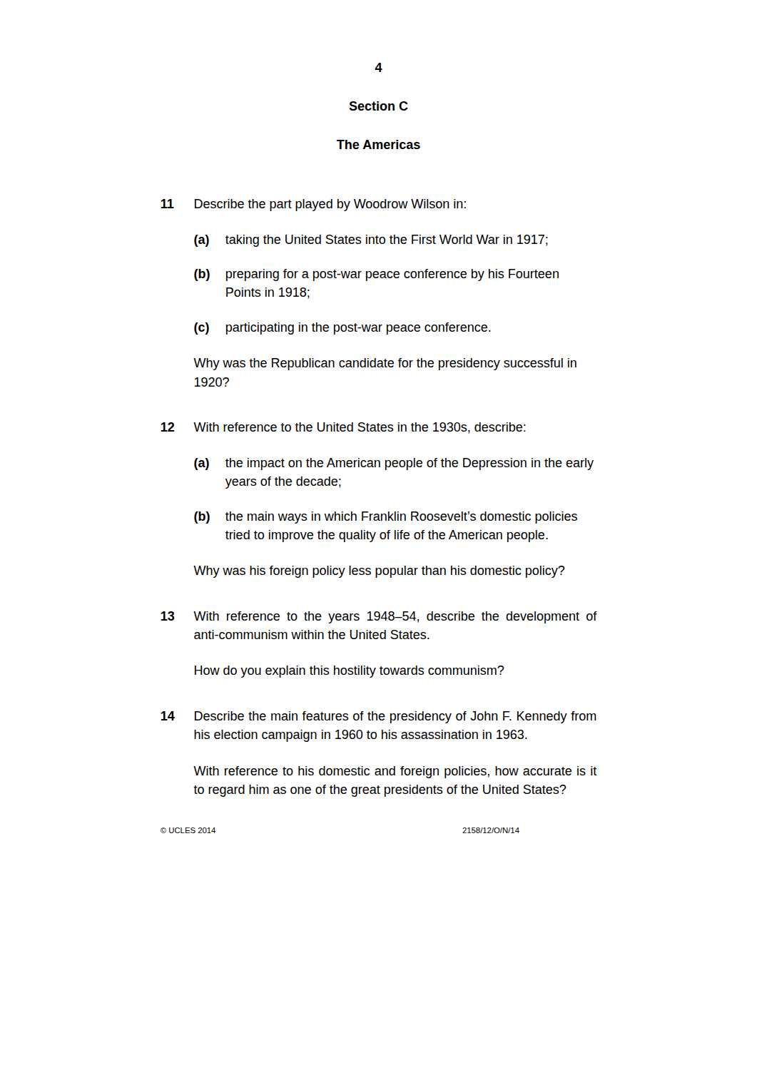4
Section C
The Americas
11
Describe the part played by Woodrow Wilson in:
(a) taking the United States into the First World War in 1917;
(b) preparing for a post-war peace conference by his Fourteen Points in 1918;
(c) participating in the post-war peace conference.
Why was the Republican candidate for the presidency successful in 1920?
12
With reference to the United States in the 1930s, describe:
(a) the impact on the American people of the Depression in the early years of the decade;
(b) the main ways in which Franklin Roosevelt’s domestic policies tried to improve the quality of life of the American people.
Why was his foreign policy less popular than his domestic policy?
13
With reference to the years 1948–54, describe the development of anti-communism within the United States.
How do you explain this hostility towards communism?
14
Describe the main features of the presidency of John F. Kennedy from his election campaign in 1960 to his assassination in 1963.
With reference to his domestic and foreign policies, how accurate is it to regard him as one of the great presidents of the United States?
© UCLES 2014 2158/12/O/N/14